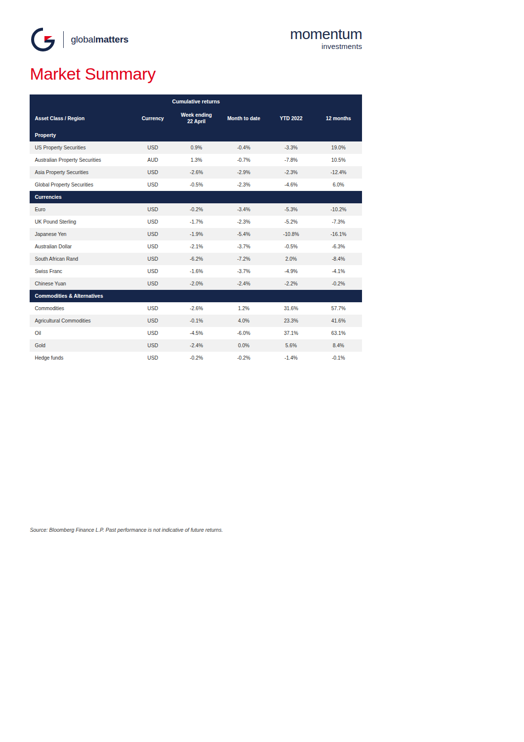global matters
momentum
investments
Market Summary
| Cumulative returns |
| --- |
| Asset Class / Region | Currency | Week ending 22 April | Month to date | YTD 2022 | 12 months |
| Property |
| US Property Securities | USD | 0.9% | -0.4% | -3.3% | 19.0% |
| Australian Property Securities | AUD | 1.3% | -0.7% | -7.8% | 10.5% |
| Asia Property Securities | USD | -2.6% | -2.9% | -2.3% | -12.4% |
| Global Property Securities | USD | -0.5% | -2.3% | -4.6% | 6.0% |
| Currencies |
| Euro | USD | -0.2% | -3.4% | -5.3% | -10.2% |
| UK Pound Sterling | USD | -1.7% | -2.3% | -5.2% | -7.3% |
| Japanese Yen | USD | -1.9% | -5.4% | -10.8% | -16.1% |
| Australian Dollar | USD | -2.1% | -3.7% | -0.5% | -6.3% |
| South African Rand | USD | -6.2% | -7.2% | 2.0% | -8.4% |
| Swiss Franc | USD | -1.6% | -3.7% | -4.9% | -4.1% |
| Chinese Yuan | USD | -2.0% | -2.4% | -2.2% | -0.2% |
| Commodities & Alternatives |
| Commodities | USD | -2.6% | 1.2% | 31.6% | 57.7% |
| Agricultural Commodities | USD | -0.1% | 4.0% | 23.3% | 41.6% |
| Oil | USD | -4.5% | -6.0% | 37.1% | 63.1% |
| Gold | USD | -2.4% | 0.0% | 5.6% | 8.4% |
| Hedge funds | USD | -0.2% | -0.2% | -1.4% | -0.1% |
Source: Bloomberg Finance L.P. Past performance is not indicative of future returns.